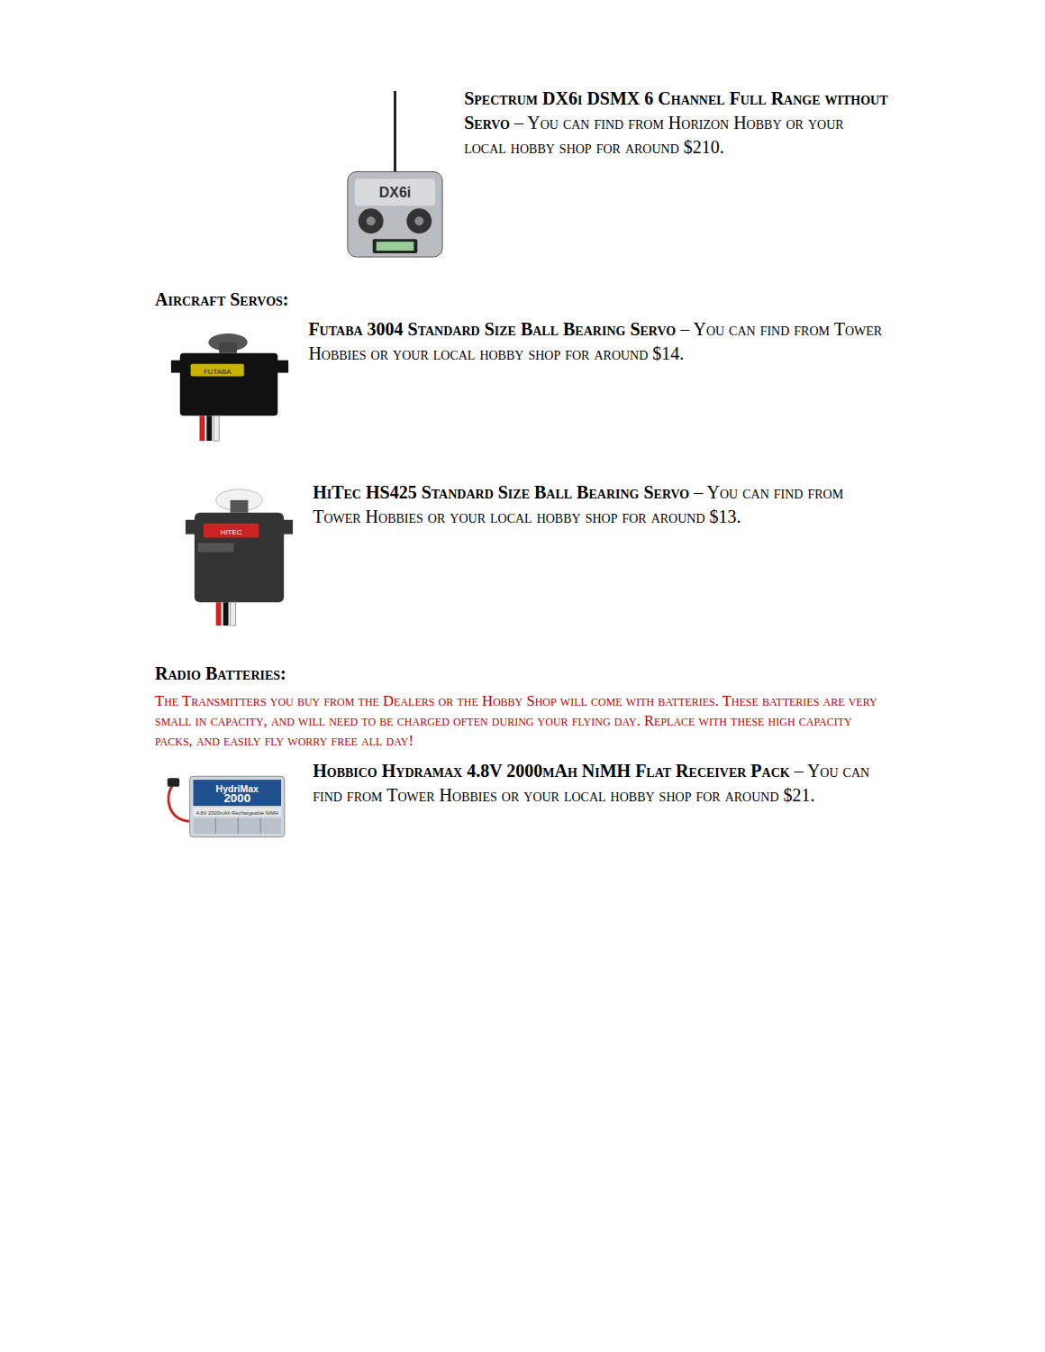Spectrum DX6i DSMX 6 Channel Full Range without Servo – You can find from Horizon Hobby or your local hobby shop for around $210.
Aircraft Servos:
Futaba 3004 Standard Size Ball Bearing Servo – You can find from Tower Hobbies or your local hobby shop for around $14.
HiTec HS425 Standard Size Ball Bearing Servo – You can find from Tower Hobbies or your local hobby shop for around $13.
Radio Batteries:
The Transmitters you buy from the Dealers or the Hobby Shop will come with batteries. These batteries are very small in capacity, and will need to be charged often during your flying day. Replace with these high capacity packs, and easily fly worry free all day!
Hobbico Hydramax 4.8V 2000mAh NiMH Flat Receiver Pack – You can find from Tower Hobbies or your local hobby shop for around $21.